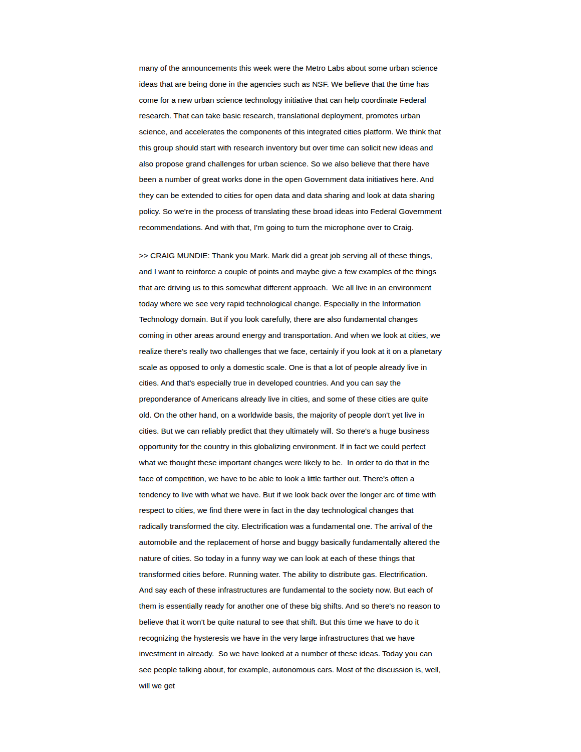many of the announcements this week were the Metro Labs about some urban science ideas that are being done in the agencies such as NSF. We believe that the time has come for a new urban science technology initiative that can help coordinate Federal research. That can take basic research, translational deployment, promotes urban science, and accelerates the components of this integrated cities platform. We think that this group should start with research inventory but over time can solicit new ideas and also propose grand challenges for urban science. So we also believe that there have been a number of great works done in the open Government data initiatives here. And they can be extended to cities for open data and data sharing and look at data sharing policy. So we're in the process of translating these broad ideas into Federal Government recommendations. And with that, I'm going to turn the microphone over to Craig.
>> CRAIG MUNDIE: Thank you Mark. Mark did a great job serving all of these things, and I want to reinforce a couple of points and maybe give a few examples of the things that are driving us to this somewhat different approach. We all live in an environment today where we see very rapid technological change. Especially in the Information Technology domain. But if you look carefully, there are also fundamental changes coming in other areas around energy and transportation. And when we look at cities, we realize there's really two challenges that we face, certainly if you look at it on a planetary scale as opposed to only a domestic scale. One is that a lot of people already live in cities. And that's especially true in developed countries. And you can say the preponderance of Americans already live in cities, and some of these cities are quite old. On the other hand, on a worldwide basis, the majority of people don't yet live in cities. But we can reliably predict that they ultimately will. So there's a huge business opportunity for the country in this globalizing environment. If in fact we could perfect what we thought these important changes were likely to be. In order to do that in the face of competition, we have to be able to look a little farther out. There's often a tendency to live with what we have. But if we look back over the longer arc of time with respect to cities, we find there were in fact in the day technological changes that radically transformed the city. Electrification was a fundamental one. The arrival of the automobile and the replacement of horse and buggy basically fundamentally altered the nature of cities. So today in a funny way we can look at each of these things that transformed cities before. Running water. The ability to distribute gas. Electrification. And say each of these infrastructures are fundamental to the society now. But each of them is essentially ready for another one of these big shifts. And so there's no reason to believe that it won't be quite natural to see that shift. But this time we have to do it recognizing the hysteresis we have in the very large infrastructures that we have investment in already. So we have looked at a number of these ideas. Today you can see people talking about, for example, autonomous cars. Most of the discussion is, well, will we get